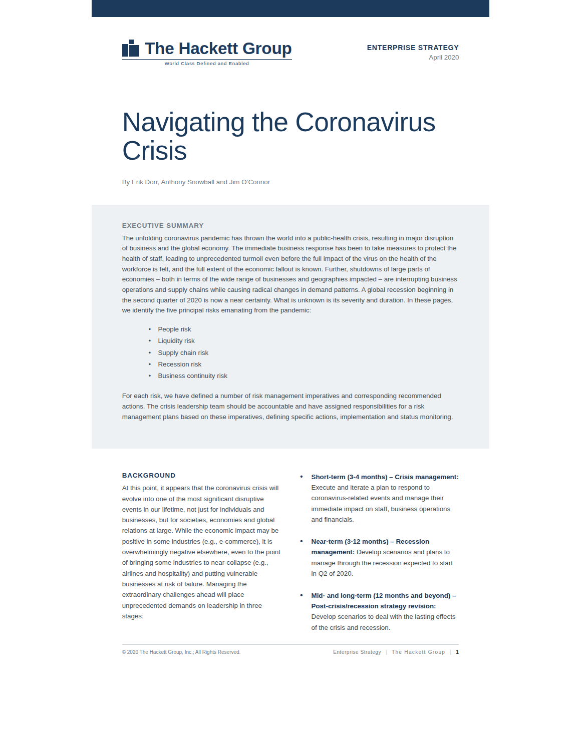The Hackett Group
World Class Defined and Enabled
Enterprise Strategy
April 2020
Navigating the Coronavirus Crisis
By Erik Dorr, Anthony Snowball and Jim O’Connor
Executive Summary
The unfolding coronavirus pandemic has thrown the world into a public-health crisis, resulting in major disruption of business and the global economy. The immediate business response has been to take measures to protect the health of staff, leading to unprecedented turmoil even before the full impact of the virus on the health of the workforce is felt, and the full extent of the economic fallout is known. Further, shutdowns of large parts of economies – both in terms of the wide range of businesses and geographies impacted – are interrupting business operations and supply chains while causing radical changes in demand patterns. A global recession beginning in the second quarter of 2020 is now a near certainty. What is unknown is its severity and duration. In these pages, we identify the five principal risks emanating from the pandemic:
People risk
Liquidity risk
Supply chain risk
Recession risk
Business continuity risk
For each risk, we have defined a number of risk management imperatives and corresponding recommended actions. The crisis leadership team should be accountable and have assigned responsibilities for a risk management plans based on these imperatives, defining specific actions, implementation and status monitoring.
Background
At this point, it appears that the coronavirus crisis will evolve into one of the most significant disruptive events in our lifetime, not just for individuals and businesses, but for societies, economies and global relations at large. While the economic impact may be positive in some industries (e.g., e-commerce), it is overwhelmingly negative elsewhere, even to the point of bringing some industries to near-collapse (e.g., airlines and hospitality) and putting vulnerable businesses at risk of failure. Managing the extraordinary challenges ahead will place unprecedented demands on leadership in three stages:
Short-term (3-4 months) – Crisis management: Execute and iterate a plan to respond to coronavirus-related events and manage their immediate impact on staff, business operations and financials.
Near-term (3-12 months) – Recession management: Develop scenarios and plans to manage through the recession expected to start in Q2 of 2020.
Mid- and long-term (12 months and beyond) – Post-crisis/recession strategy revision: Develop scenarios to deal with the lasting effects of the crisis and recession.
© 2020 The Hackett Group, Inc.; All Rights Reserved.
Enterprise Strategy | The Hackett Group | 1